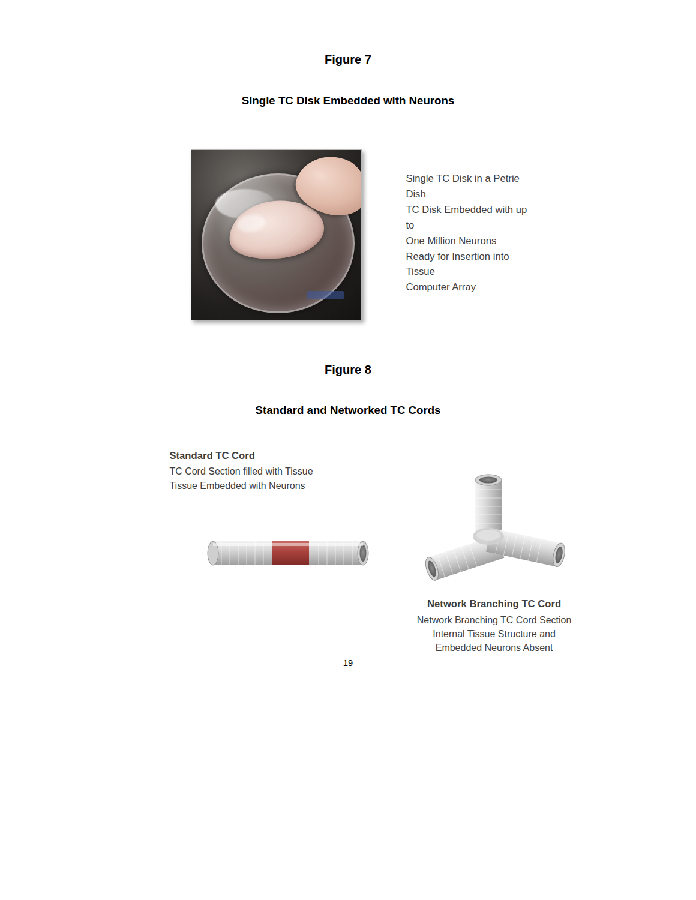Figure 7
Single TC Disk Embedded with Neurons
Single TC Disk in a Petrie Dish
TC Disk Embedded with up to
One Million Neurons
Ready for Insertion into Tissue
Computer Array
Figure 8
Standard and Networked TC Cords
Standard TC Cord
TC Cord Section filled with Tissue
Tissue Embedded with Neurons
Network Branching TC Cord
Network Branching TC Cord Section
Internal Tissue Structure and
Embedded Neurons Absent
19